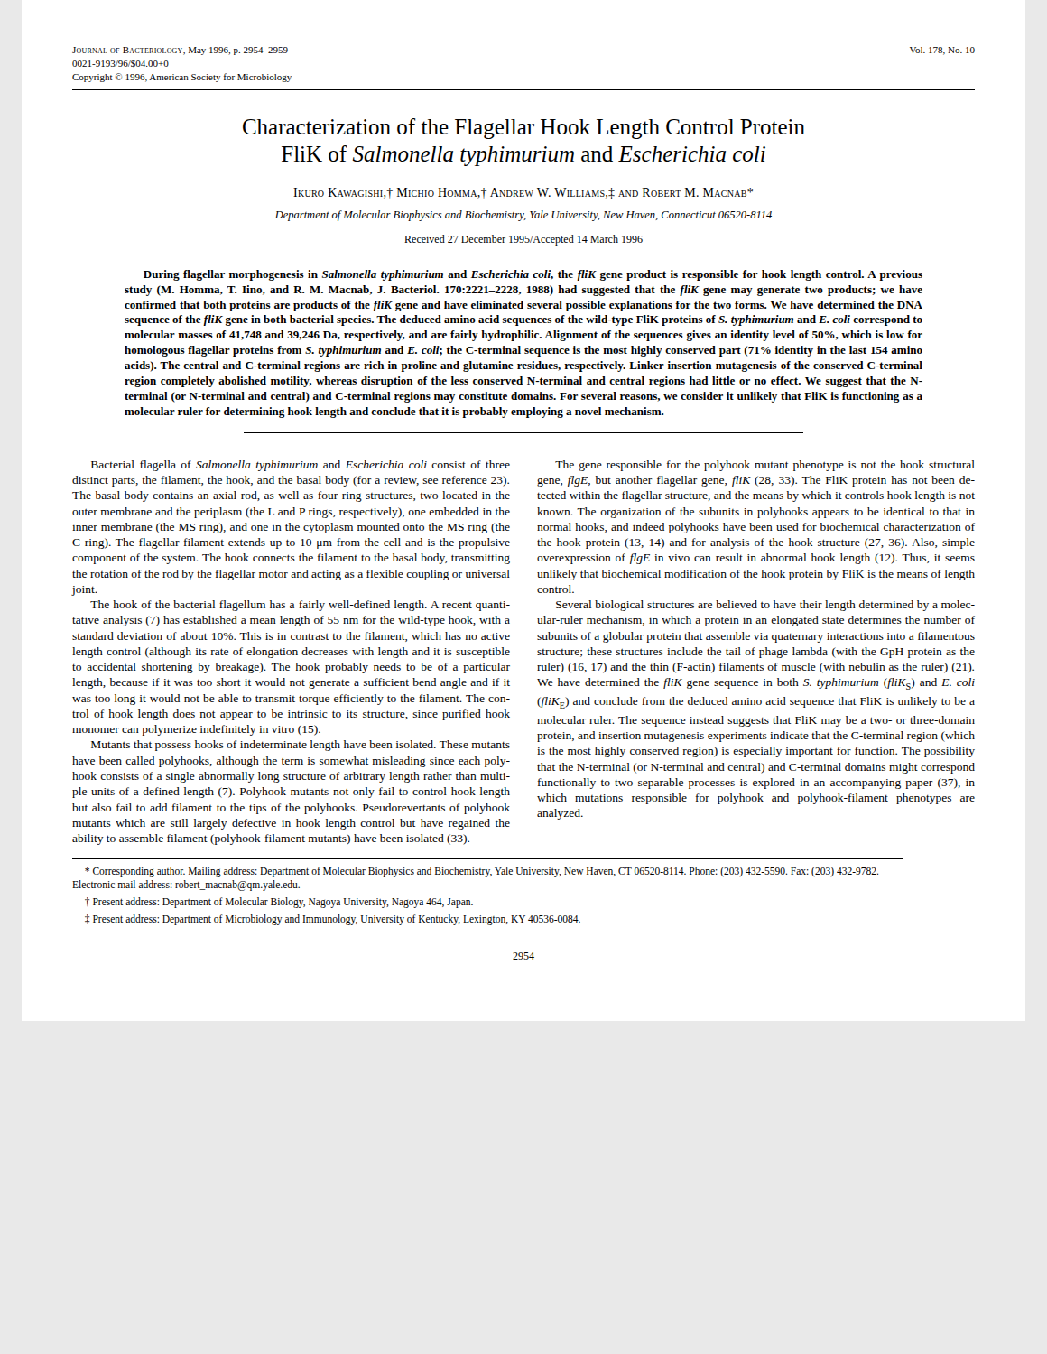Journal of Bacteriology, May 1996, p. 2954–2959
0021-9193/96/$04.00+0
Copyright © 1996, American Society for Microbiology
Vol. 178, No. 10
Characterization of the Flagellar Hook Length Control Protein
FliK of Salmonella typhimurium and Escherichia coli
Ikuro Kawagishi,† Michio Homma,† Andrew W. Williams,‡ and Robert M. Macnab*
Department of Molecular Biophysics and Biochemistry, Yale University, New Haven, Connecticut 06520-8114
Received 27 December 1995/Accepted 14 March 1996
During flagellar morphogenesis in Salmonella typhimurium and Escherichia coli, the fliK gene product is responsible for hook length control. A previous study (M. Homma, T. Iino, and R. M. Macnab, J. Bacteriol. 170:2221–2228, 1988) had suggested that the fliK gene may generate two products; we have confirmed that both proteins are products of the fliK gene and have eliminated several possible explanations for the two forms. We have determined the DNA sequence of the fliK gene in both bacterial species. The deduced amino acid sequences of the wild-type FliK proteins of S. typhimurium and E. coli correspond to molecular masses of 41,748 and 39,246 Da, respectively, and are fairly hydrophilic. Alignment of the sequences gives an identity level of 50%, which is low for homologous flagellar proteins from S. typhimurium and E. coli; the C-terminal sequence is the most highly conserved part (71% identity in the last 154 amino acids). The central and C-terminal regions are rich in proline and glutamine residues, respectively. Linker insertion mutagenesis of the conserved C-terminal region completely abolished motility, whereas disruption of the less conserved N-terminal and central regions had little or no effect. We suggest that the N-terminal (or N-terminal and central) and C-terminal regions may constitute domains. For several reasons, we consider it unlikely that FliK is functioning as a molecular ruler for determining hook length and conclude that it is probably employing a novel mechanism.
Bacterial flagella of Salmonella typhimurium and Escherichia coli consist of three distinct parts, the filament, the hook, and the basal body (for a review, see reference 23). The basal body contains an axial rod, as well as four ring structures, two located in the outer membrane and the periplasm (the L and P rings, respectively), one embedded in the inner membrane (the MS ring), and one in the cytoplasm mounted onto the MS ring (the C ring). The flagellar filament extends up to 10 μm from the cell and is the propulsive component of the system. The hook connects the filament to the basal body, transmitting the rotation of the rod by the flagellar motor and acting as a flexible coupling or universal joint.
The hook of the bacterial flagellum has a fairly well-defined length. A recent quantitative analysis (7) has established a mean length of 55 nm for the wild-type hook, with a standard deviation of about 10%. This is in contrast to the filament, which has no active length control (although its rate of elongation decreases with length and it is susceptible to accidental shortening by breakage). The hook probably needs to be of a particular length, because if it was too short it would not generate a sufficient bend angle and if it was too long it would not be able to transmit torque efficiently to the filament. The control of hook length does not appear to be intrinsic to its structure, since purified hook monomer can polymerize indefinitely in vitro (15).
Mutants that possess hooks of indeterminate length have been isolated. These mutants have been called polyhooks, although the term is somewhat misleading since each polyhook consists of a single abnormally long structure of arbitrary length rather than multiple units of a defined length (7). Polyhook mutants not only fail to control hook length but also fail to add filament to the tips of the polyhooks. Pseudorevertants of polyhook mutants which are still largely defective in hook length control but have regained the ability to assemble filament (polyhook-filament mutants) have been isolated (33).
The gene responsible for the polyhook mutant phenotype is not the hook structural gene, flgE, but another flagellar gene, fliK (28, 33). The FliK protein has not been detected within the flagellar structure, and the means by which it controls hook length is not known. The organization of the subunits in polyhooks appears to be identical to that in normal hooks, and indeed polyhooks have been used for biochemical characterization of the hook protein (13, 14) and for analysis of the hook structure (27, 36). Also, simple overexpression of flgE in vivo can result in abnormal hook length (12). Thus, it seems unlikely that biochemical modification of the hook protein by FliK is the means of length control.
Several biological structures are believed to have their length determined by a molecular-ruler mechanism, in which a protein in an elongated state determines the number of subunits of a globular protein that assemble via quaternary interactions into a filamentous structure; these structures include the tail of phage lambda (with the GpH protein as the ruler) (16, 17) and the thin (F-actin) filaments of muscle (with nebulin as the ruler) (21). We have determined the fliK gene sequence in both S. typhimurium (fliKS) and E. coli (fliKE) and conclude from the deduced amino acid sequence that FliK is unlikely to be a molecular ruler. The sequence instead suggests that FliK may be a two- or three-domain protein, and insertion mutagenesis experiments indicate that the C-terminal region (which is the most highly conserved region) is especially important for function. The possibility that the N-terminal (or N-terminal and central) and C-terminal domains might correspond functionally to two separable processes is explored in an accompanying paper (37), in which mutations responsible for polyhook and polyhook-filament phenotypes are analyzed.
* Corresponding author. Mailing address: Department of Molecular Biophysics and Biochemistry, Yale University, New Haven, CT 06520-8114. Phone: (203) 432-5590. Fax: (203) 432-9782. Electronic mail address: robert_macnab@qm.yale.edu.
† Present address: Department of Molecular Biology, Nagoya University, Nagoya 464, Japan.
‡ Present address: Department of Microbiology and Immunology, University of Kentucky, Lexington, KY 40536-0084.
2954